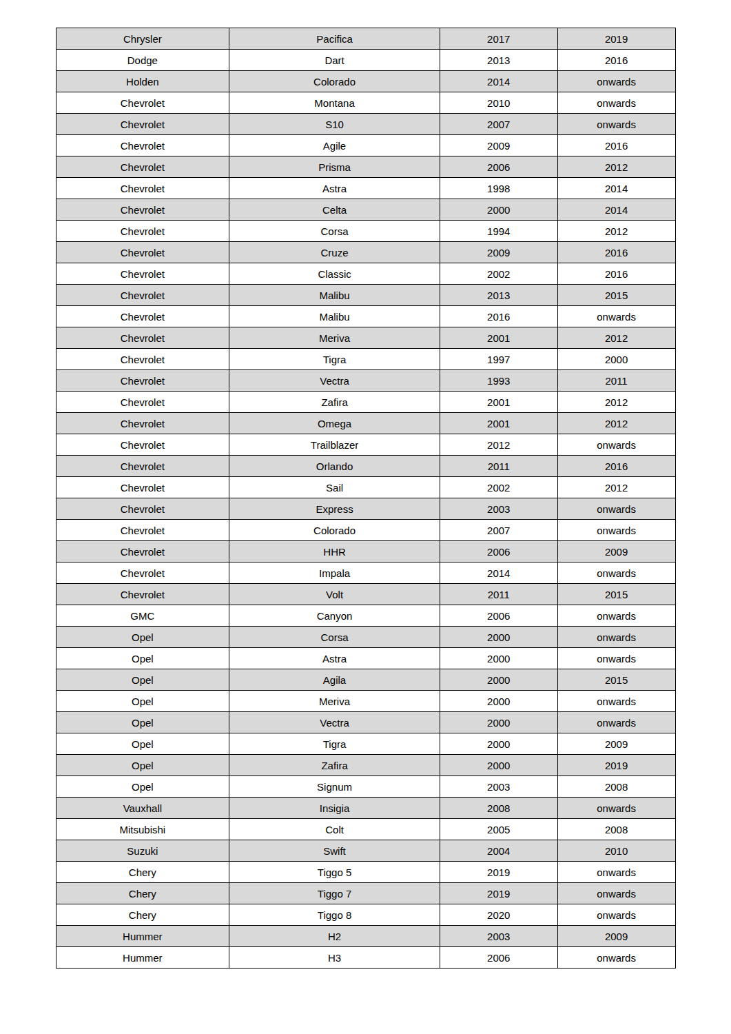| Chrysler | Pacifica | 2017 | 2019 |
| Dodge | Dart | 2013 | 2016 |
| Holden | Colorado | 2014 | onwards |
| Chevrolet | Montana | 2010 | onwards |
| Chevrolet | S10 | 2007 | onwards |
| Chevrolet | Agile | 2009 | 2016 |
| Chevrolet | Prisma | 2006 | 2012 |
| Chevrolet | Astra | 1998 | 2014 |
| Chevrolet | Celta | 2000 | 2014 |
| Chevrolet | Corsa | 1994 | 2012 |
| Chevrolet | Cruze | 2009 | 2016 |
| Chevrolet | Classic | 2002 | 2016 |
| Chevrolet | Malibu | 2013 | 2015 |
| Chevrolet | Malibu | 2016 | onwards |
| Chevrolet | Meriva | 2001 | 2012 |
| Chevrolet | Tigra | 1997 | 2000 |
| Chevrolet | Vectra | 1993 | 2011 |
| Chevrolet | Zafira | 2001 | 2012 |
| Chevrolet | Omega | 2001 | 2012 |
| Chevrolet | Trailblazer | 2012 | onwards |
| Chevrolet | Orlando | 2011 | 2016 |
| Chevrolet | Sail | 2002 | 2012 |
| Chevrolet | Express | 2003 | onwards |
| Chevrolet | Colorado | 2007 | onwards |
| Chevrolet | HHR | 2006 | 2009 |
| Chevrolet | Impala | 2014 | onwards |
| Chevrolet | Volt | 2011 | 2015 |
| GMC | Canyon | 2006 | onwards |
| Opel | Corsa | 2000 | onwards |
| Opel | Astra | 2000 | onwards |
| Opel | Agila | 2000 | 2015 |
| Opel | Meriva | 2000 | onwards |
| Opel | Vectra | 2000 | onwards |
| Opel | Tigra | 2000 | 2009 |
| Opel | Zafira | 2000 | 2019 |
| Opel | Signum | 2003 | 2008 |
| Vauxhall | Insigia | 2008 | onwards |
| Mitsubishi | Colt | 2005 | 2008 |
| Suzuki | Swift | 2004 | 2010 |
| Chery | Tiggo 5 | 2019 | onwards |
| Chery | Tiggo 7 | 2019 | onwards |
| Chery | Tiggo 8 | 2020 | onwards |
| Hummer | H2 | 2003 | 2009 |
| Hummer | H3 | 2006 | onwards |